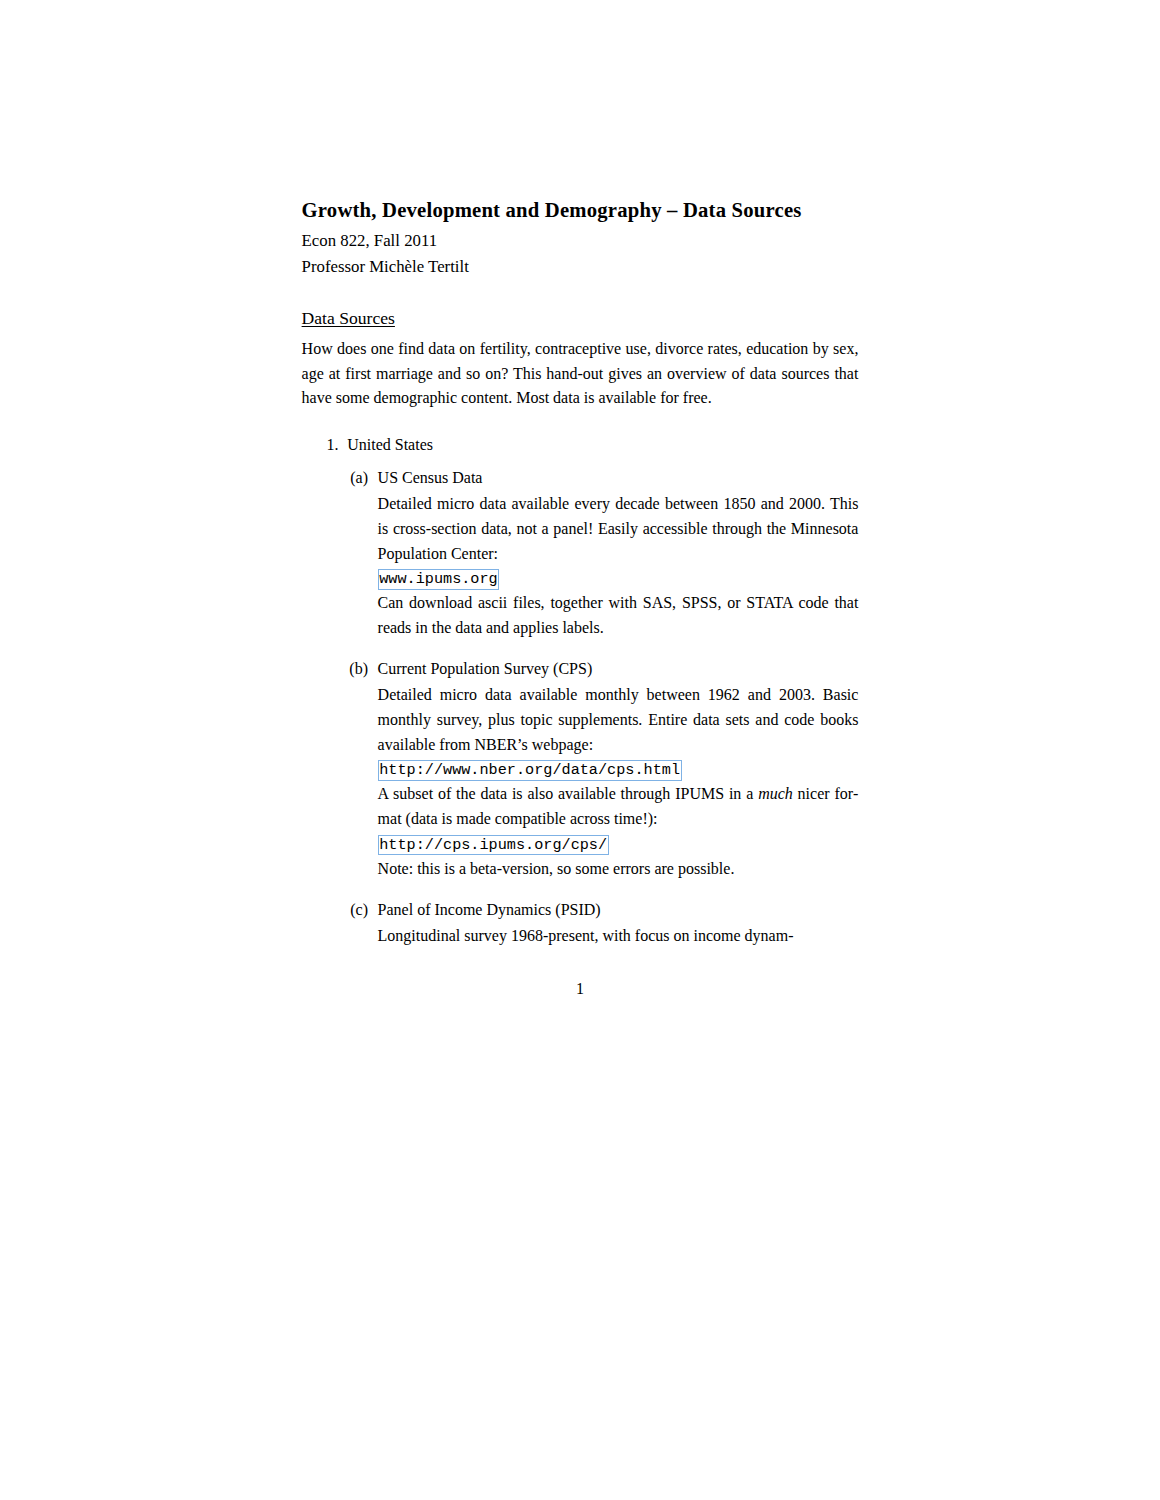Growth, Development and Demography – Data Sources
Econ 822, Fall 2011
Professor Michèle Tertilt
Data Sources
How does one find data on fertility, contraceptive use, divorce rates, education by sex, age at first marriage and so on? This hand-out gives an overview of data sources that have some demographic content. Most data is available for free.
United States
US Census Data Detailed micro data available every decade between 1850 and 2000. This is cross-section data, not a panel! Easily accessible through the Minnesota Population Center: www.ipums.org Can download ascii files, together with SAS, SPSS, or STATA code that reads in the data and applies labels.
Current Population Survey (CPS) Detailed micro data available monthly between 1962 and 2003. Basic monthly survey, plus topic supplements. Entire data sets and code books available from NBER’s webpage: http://www.nber.org/data/cps.html A subset of the data is also available through IPUMS in a much nicer format (data is made compatible across time!): http://cps.ipums.org/cps/ Note: this is a beta-version, so some errors are possible.
Panel of Income Dynamics (PSID) Longitudinal survey 1968-present, with focus on income dynam-
1